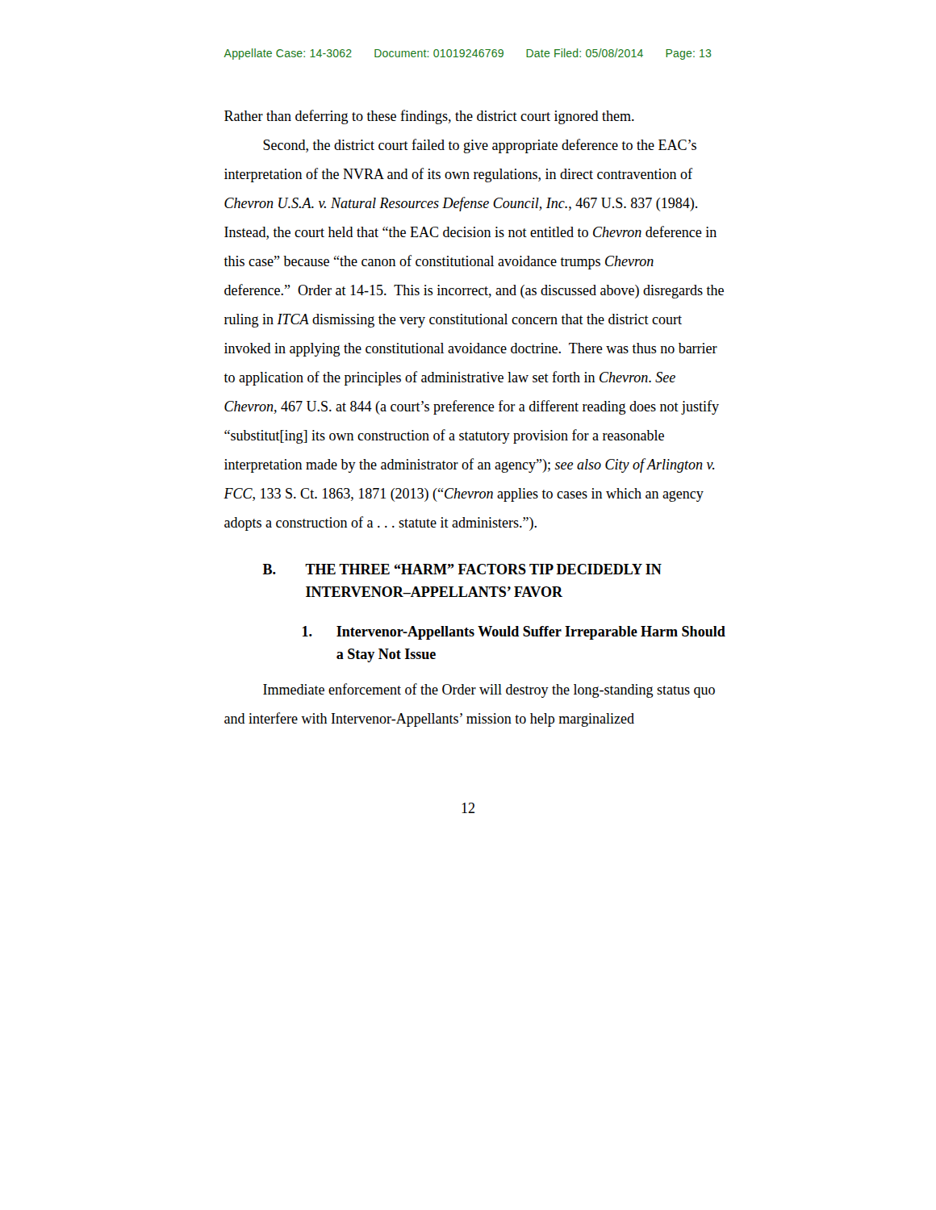Appellate Case: 14-3062 Document: 01019246769 Date Filed: 05/08/2014 Page: 13
Rather than deferring to these findings, the district court ignored them.
Second, the district court failed to give appropriate deference to the EAC’s interpretation of the NVRA and of its own regulations, in direct contravention of Chevron U.S.A. v. Natural Resources Defense Council, Inc., 467 U.S. 837 (1984). Instead, the court held that “the EAC decision is not entitled to Chevron deference in this case” because “the canon of constitutional avoidance trumps Chevron deference.” Order at 14-15. This is incorrect, and (as discussed above) disregards the ruling in ITCA dismissing the very constitutional concern that the district court invoked in applying the constitutional avoidance doctrine. There was thus no barrier to application of the principles of administrative law set forth in Chevron. See Chevron, 467 U.S. at 844 (a court’s preference for a different reading does not justify “substitut[ing] its own construction of a statutory provision for a reasonable interpretation made by the administrator of an agency”); see also City of Arlington v. FCC, 133 S. Ct. 1863, 1871 (2013) (“Chevron applies to cases in which an agency adopts a construction of a . . . statute it administers.”).
B.
THE THREE “HARM” FACTORS TIP DECIDEDLY IN INTERVENOR–APPELLANTS’ FAVOR
1.
Intervenor-Appellants Would Suffer Irreparable Harm Should a Stay Not Issue
Immediate enforcement of the Order will destroy the long-standing status quo and interfere with Intervenor-Appellants’ mission to help marginalized
12